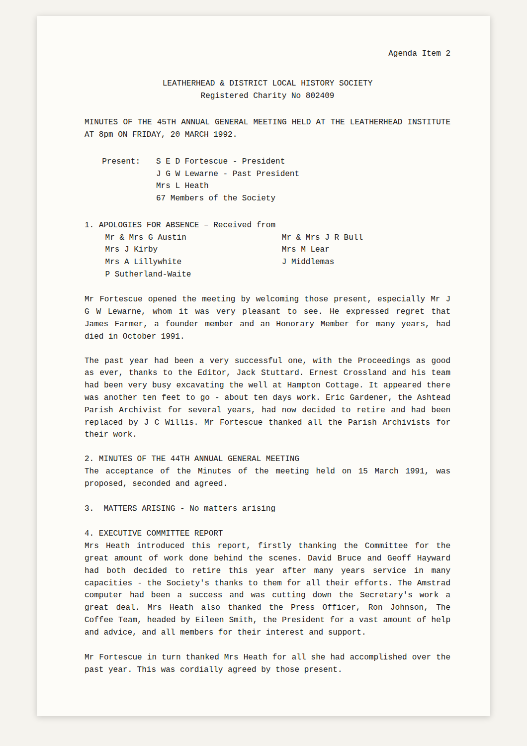Agenda Item 2
LEATHERHEAD & DISTRICT LOCAL HISTORY SOCIETY Registered Charity No 802409
MINUTES OF THE 45TH ANNUAL GENERAL MEETING HELD AT THE LEATHERHEAD INSTITUTE AT 8pm ON FRIDAY, 20 MARCH 1992.
Present:
S E D Fortescue - President
J G W Lewarne - Past President
Mrs L Heath
67 Members of the Society
1. APOLOGIES FOR ABSENCE
– Received from
Mr & Mrs G Austin
Mr & Mrs J R Bull
Mrs J Kirby
Mrs M Lear
Mrs A Lillywhite
J Middlemas
P Sutherland-Waite
Mr Fortescue opened the meeting by welcoming those present, especially Mr J G W Lewarne, whom it was very pleasant to see. He expressed regret that James Farmer, a founder member and an Honorary Member for many years, had died in October 1991.
The past year had been a very successful one, with the Proceedings as good as ever, thanks to the Editor, Jack Stuttard. Ernest Crossland and his team had been very busy excavating the well at Hampton Cottage. It appeared there was another ten feet to go - about ten days work. Eric Gardener, the Ashtead Parish Archivist for several years, had now decided to retire and had been replaced by J C Willis. Mr Fortescue thanked all the Parish Archivists for their work.
2. MINUTES OF THE 44TH ANNUAL GENERAL MEETING
The acceptance of the Minutes of the meeting held on 15 March 1991, was proposed, seconded and agreed.
3. MATTERS ARISING
- No matters arising
4. EXECUTIVE COMMITTEE REPORT
Mrs Heath introduced this report, firstly thanking the Committee for the great amount of work done behind the scenes. David Bruce and Geoff Hayward had both decided to retire this year after many years service in many capacities - the Society's thanks to them for all their efforts. The Amstrad computer had been a success and was cutting down the Secretary's work a great deal. Mrs Heath also thanked the Press Officer, Ron Johnson, The Coffee Team, headed by Eileen Smith, the President for a vast amount of help and advice, and all members for their interest and support.
Mr Fortescue in turn thanked Mrs Heath for all she had accomplished over the past year. This was cordially agreed by those present.